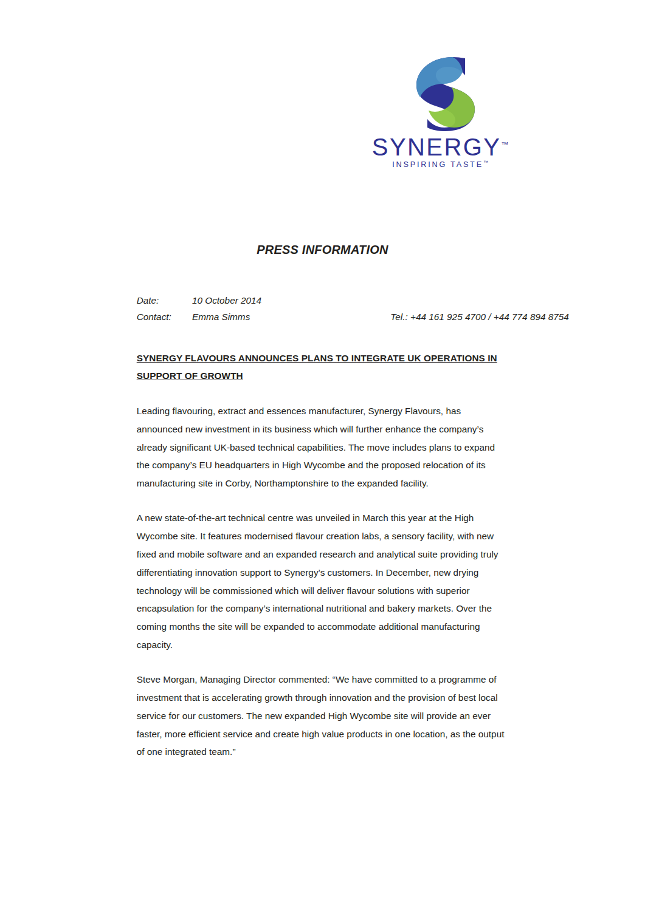SYNERGY™
INSPIRING TASTE™
PRESS INFORMATION
Date: 10 October 2014 Contact: Emma Simms Tel.: +44 161 925 4700 / +44 774 894 8754
Synergy Flavours announces plans to integrate UK operations in support of growth
Leading flavouring, extract and essences manufacturer, Synergy Flavours, has announced new investment in its business which will further enhance the company’s already significant UK-based technical capabilities. The move includes plans to expand the company’s EU headquarters in High Wycombe and the proposed relocation of its manufacturing site in Corby, Northamptonshire to the expanded facility.
A new state-of-the-art technical centre was unveiled in March this year at the High Wycombe site. It features modernised flavour creation labs, a sensory facility, with new fixed and mobile software and an expanded research and analytical suite providing truly differentiating innovation support to Synergy’s customers. In December, new drying technology will be commissioned which will deliver flavour solutions with superior encapsulation for the company’s international nutritional and bakery markets. Over the coming months the site will be expanded to accommodate additional manufacturing capacity.
Steve Morgan, Managing Director commented: “We have committed to a programme of investment that is accelerating growth through innovation and the provision of best local service for our customers. The new expanded High Wycombe site will provide an ever faster, more efficient service and create high value products in one location, as the output of one integrated team.”